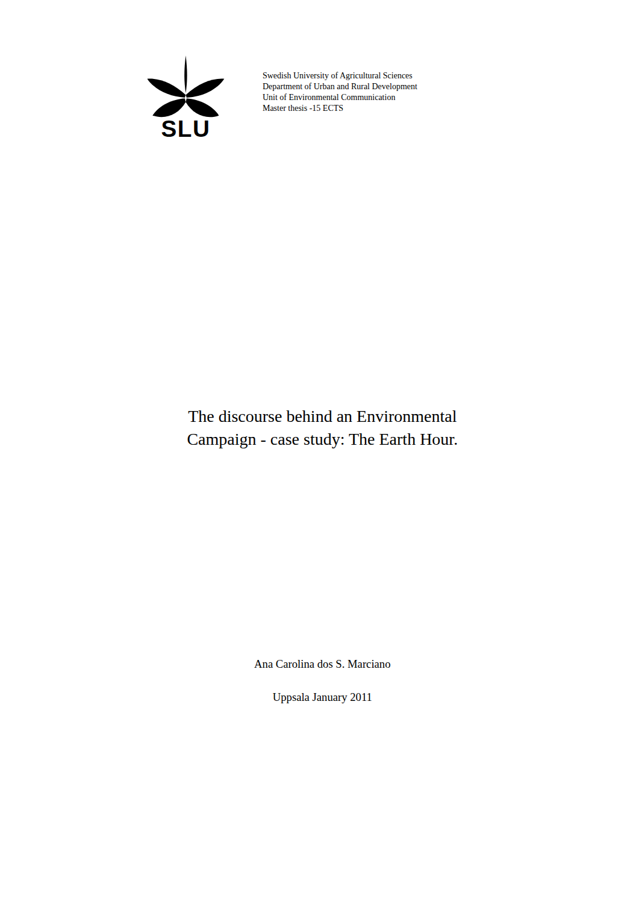Swedish University of Agricultural Sciences logo SLU
Swedish University of Agricultural Sciences
Department of Urban and Rural Development
Unit of Environmental Communication
Master thesis -15 ECTS
The discourse behind an Environmental Campaign - case study: The Earth Hour.
Ana Carolina dos S. Marciano
Uppsala January 2011